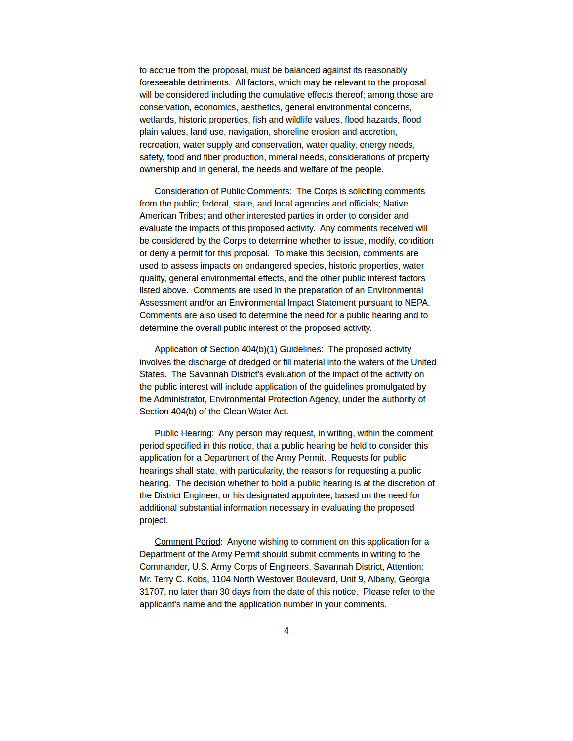to accrue from the proposal, must be balanced against its reasonably foreseeable detriments. All factors, which may be relevant to the proposal will be considered including the cumulative effects thereof; among those are conservation, economics, aesthetics, general environmental concerns, wetlands, historic properties, fish and wildlife values, flood hazards, flood plain values, land use, navigation, shoreline erosion and accretion, recreation, water supply and conservation, water quality, energy needs, safety, food and fiber production, mineral needs, considerations of property ownership and in general, the needs and welfare of the people.
Consideration of Public Comments: The Corps is soliciting comments from the public; federal, state, and local agencies and officials; Native American Tribes; and other interested parties in order to consider and evaluate the impacts of this proposed activity. Any comments received will be considered by the Corps to determine whether to issue, modify, condition or deny a permit for this proposal. To make this decision, comments are used to assess impacts on endangered species, historic properties, water quality, general environmental effects, and the other public interest factors listed above. Comments are used in the preparation of an Environmental Assessment and/or an Environmental Impact Statement pursuant to NEPA. Comments are also used to determine the need for a public hearing and to determine the overall public interest of the proposed activity.
Application of Section 404(b)(1) Guidelines: The proposed activity involves the discharge of dredged or fill material into the waters of the United States. The Savannah District's evaluation of the impact of the activity on the public interest will include application of the guidelines promulgated by the Administrator, Environmental Protection Agency, under the authority of Section 404(b) of the Clean Water Act.
Public Hearing: Any person may request, in writing, within the comment period specified in this notice, that a public hearing be held to consider this application for a Department of the Army Permit. Requests for public hearings shall state, with particularity, the reasons for requesting a public hearing. The decision whether to hold a public hearing is at the discretion of the District Engineer, or his designated appointee, based on the need for additional substantial information necessary in evaluating the proposed project.
Comment Period: Anyone wishing to comment on this application for a Department of the Army Permit should submit comments in writing to the Commander, U.S. Army Corps of Engineers, Savannah District, Attention: Mr. Terry C. Kobs, 1104 North Westover Boulevard, Unit 9, Albany, Georgia 31707, no later than 30 days from the date of this notice. Please refer to the applicant's name and the application number in your comments.
4